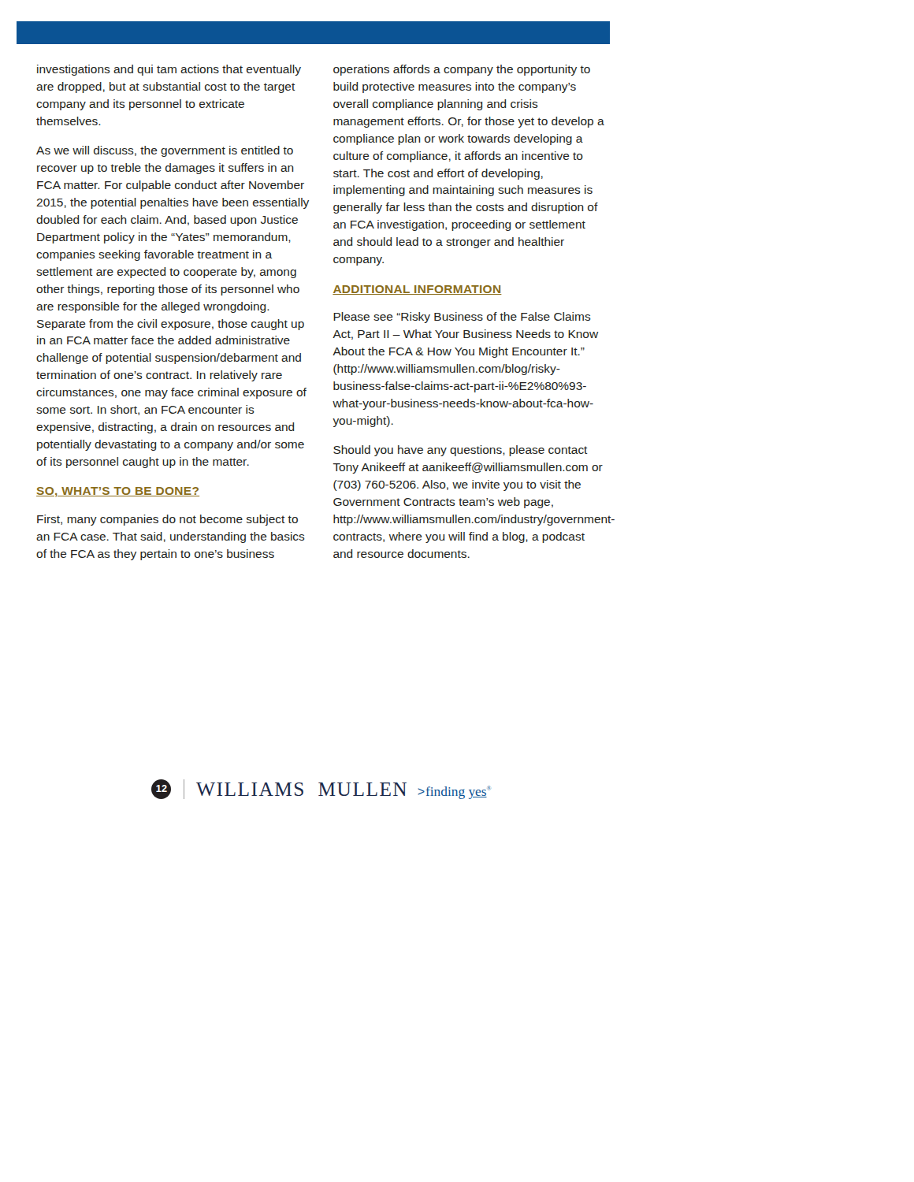investigations and qui tam actions that eventually are dropped, but at substantial cost to the target company and its personnel to extricate themselves.
As we will discuss, the government is entitled to recover up to treble the damages it suffers in an FCA matter. For culpable conduct after November 2015, the potential penalties have been essentially doubled for each claim. And, based upon Justice Department policy in the “Yates” memorandum, companies seeking favorable treatment in a settlement are expected to cooperate by, among other things, reporting those of its personnel who are responsible for the alleged wrongdoing. Separate from the civil exposure, those caught up in an FCA matter face the added administrative challenge of potential suspension/debarment and termination of one’s contract. In relatively rare circumstances, one may face criminal exposure of some sort. In short, an FCA encounter is expensive, distracting, a drain on resources and potentially devastating to a company and/or some of its personnel caught up in the matter.
So, what’s to be done?
First, many companies do not become subject to an FCA case. That said, understanding the basics of the FCA as they pertain to one’s business operations affords a company the opportunity to build protective measures into the company’s overall compliance planning and crisis management efforts. Or, for those yet to develop a compliance plan or work towards developing a culture of compliance, it affords an incentive to start. The cost and effort of developing, implementing and maintaining such measures is generally far less than the costs and disruption of an FCA investigation, proceeding or settlement and should lead to a stronger and healthier company.
Additional Information
Please see “Risky Business of the False Claims Act, Part II – What Your Business Needs to Know About the FCA & How You Might Encounter It.” (http://www.williamsmullen.com/blog/risky-business-false-claims-act-part-ii-%E2%80%93-what-your-business-needs-know-about-fca-how-you-might).
Should you have any questions, please contact Tony Anikeeff at aanikeeff@williamsmullen.com or (703) 760-5206. Also, we invite you to visit the Government Contracts team’s web page, http://www.williamsmullen.com/industry/government-contracts, where you will find a blog, a podcast and resource documents.
12
WILLIAMS MULLEN
>finding yes®